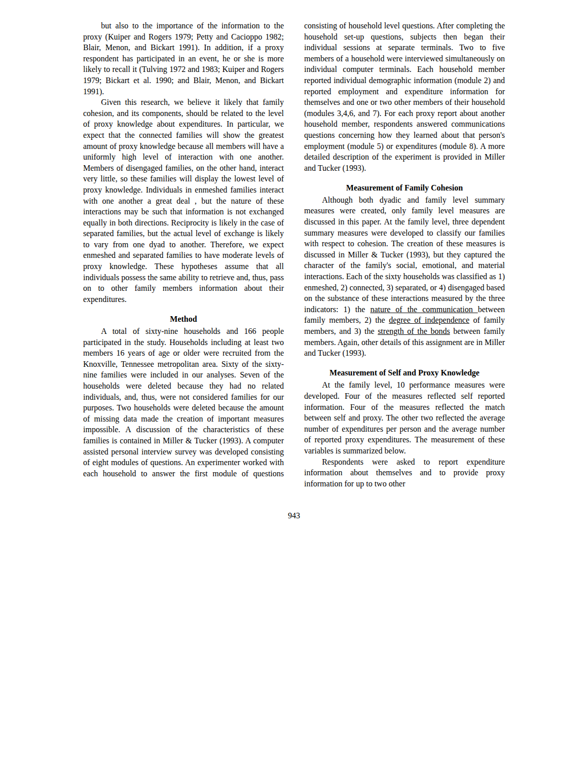but also to the importance of the information to the proxy (Kuiper and Rogers 1979; Petty and Cacioppo 1982; Blair, Menon, and Bickart 1991). In addition, if a proxy respondent has participated in an event, he or she is more likely to recall it (Tulving 1972 and 1983; Kuiper and Rogers 1979; Bickart et al. 1990; and Blair, Menon, and Bickart 1991).
Given this research, we believe it likely that family cohesion, and its components, should be related to the level of proxy knowledge about expenditures. In particular, we expect that the connected families will show the greatest amount of proxy knowledge because all members will have a uniformly high level of interaction with one another. Members of disengaged families, on the other hand, interact very little, so these families will display the lowest level of proxy knowledge. Individuals in enmeshed families interact with one another a great deal , but the nature of these interactions may be such that information is not exchanged equally in both directions. Reciprocity is likely in the case of separated families, but the actual level of exchange is likely to vary from one dyad to another. Therefore, we expect enmeshed and separated families to have moderate levels of proxy knowledge. These hypotheses assume that all individuals possess the same ability to retrieve and, thus, pass on to other family members information about their expenditures.
Method
A total of sixty-nine households and 166 people participated in the study. Households including at least two members 16 years of age or older were recruited from the Knoxville, Tennessee metropolitan area. Sixty of the sixty-nine families were included in our analyses. Seven of the households were deleted because they had no related individuals, and, thus, were not considered families for our purposes. Two households were deleted because the amount of missing data made the creation of important measures impossible. A discussion of the characteristics of these families is contained in Miller & Tucker (1993). A computer assisted personal interview survey was developed consisting of eight modules of questions. An experimenter worked with each household to answer the first module of questions consisting of household level questions. After completing the household set-up questions, subjects then began their individual sessions at separate terminals. Two to five members of a household were interviewed simultaneously on individual computer terminals. Each household member reported individual demographic information (module 2) and reported employment and expenditure information for themselves and one or two other members of their household (modules 3,4,6, and 7). For each proxy report about another household member, respondents answered communications questions concerning how they learned about that person's employment (module 5) or expenditures (module 8). A more detailed description of the experiment is provided in Miller and Tucker (1993).
Measurement of Family Cohesion
Although both dyadic and family level summary measures were created, only family level measures are discussed in this paper. At the family level, three dependent summary measures were developed to classify our families with respect to cohesion. The creation of these measures is discussed in Miller & Tucker (1993), but they captured the character of the family's social, emotional, and material interactions. Each of the sixty households was classified as 1) enmeshed, 2) connected, 3) separated, or 4) disengaged based on the substance of these interactions measured by the three indicators: 1) the nature of the communication between family members, 2) the degree of independence of family members, and 3) the strength of the bonds between family members. Again, other details of this assignment are in Miller and Tucker (1993).
Measurement of Self and Proxy Knowledge
At the family level, 10 performance measures were developed. Four of the measures reflected self reported information. Four of the measures reflected the match between self and proxy. The other two reflected the average number of expenditures per person and the average number of reported proxy expenditures. The measurement of these variables is summarized below.
Respondents were asked to report expenditure information about themselves and to provide proxy information for up to two other
943